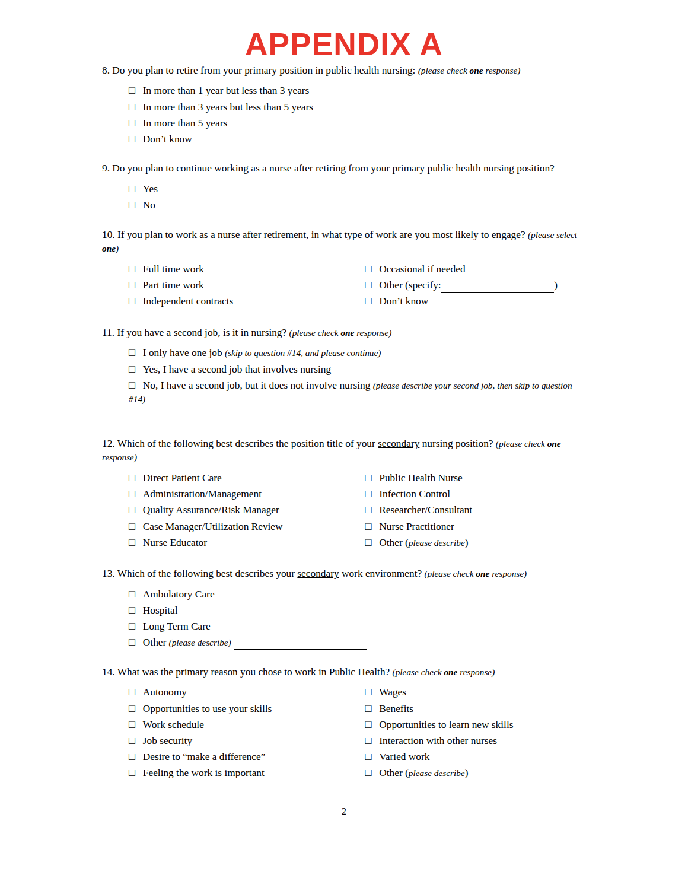APPENDIX A
8. Do you plan to retire from your primary position in public health nursing: (please check one response)
In more than 1 year but less than 3 years
In more than 3 years but less than 5 years
In more than 5 years
Don’t know
9. Do you plan to continue working as a nurse after retiring from your primary public health nursing position?
Yes
No
10. If you plan to work as a nurse after retirement, in what type of work are you most likely to engage? (please select one)
Full time work
Part time work
Independent contracts
Occasional if needed
Other (specify: )
Don’t know
11. If you have a second job, is it in nursing? (please check one response)
I only have one job (skip to question #14, and please continue)
Yes, I have a second job that involves nursing
No, I have a second job, but it does not involve nursing (please describe your second job, then skip to question #14)
12. Which of the following best describes the position title of your secondary nursing position? (please check one response)
Direct Patient Care
Administration/Management
Quality Assurance/Risk Manager
Case Manager/Utilization Review
Nurse Educator
Public Health Nurse
Infection Control
Researcher/Consultant
Nurse Practitioner
Other (please describe)
13. Which of the following best describes your secondary work environment? (please check one response)
Ambulatory Care
Hospital
Long Term Care
Other (please describe)
14. What was the primary reason you chose to work in Public Health? (please check one response)
Autonomy
Opportunities to use your skills
Work schedule
Job security
Desire to “make a difference”
Feeling the work is important
Wages
Benefits
Opportunities to learn new skills
Interaction with other nurses
Varied work
Other (please describe)
2